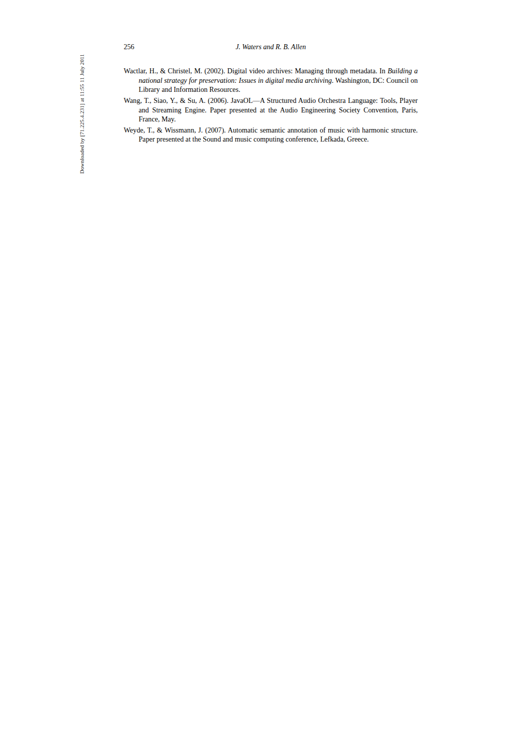Downloaded by [71.225.4.231] at 11:55 11 July 2011
256 J. Waters and R. B. Allen
Wactlar, H., & Christel, M. (2002). Digital video archives: Managing through metadata. In Building a national strategy for preservation: Issues in digital media archiving. Washington, DC: Council on Library and Information Resources.
Wang, T., Siao, Y., & Su, A. (2006). JavaOL—A Structured Audio Orchestra Language: Tools, Player and Streaming Engine. Paper presented at the Audio Engineering Society Convention, Paris, France, May.
Weyde, T., & Wissmann, J. (2007). Automatic semantic annotation of music with harmonic structure. Paper presented at the Sound and music computing conference, Lefkada, Greece.